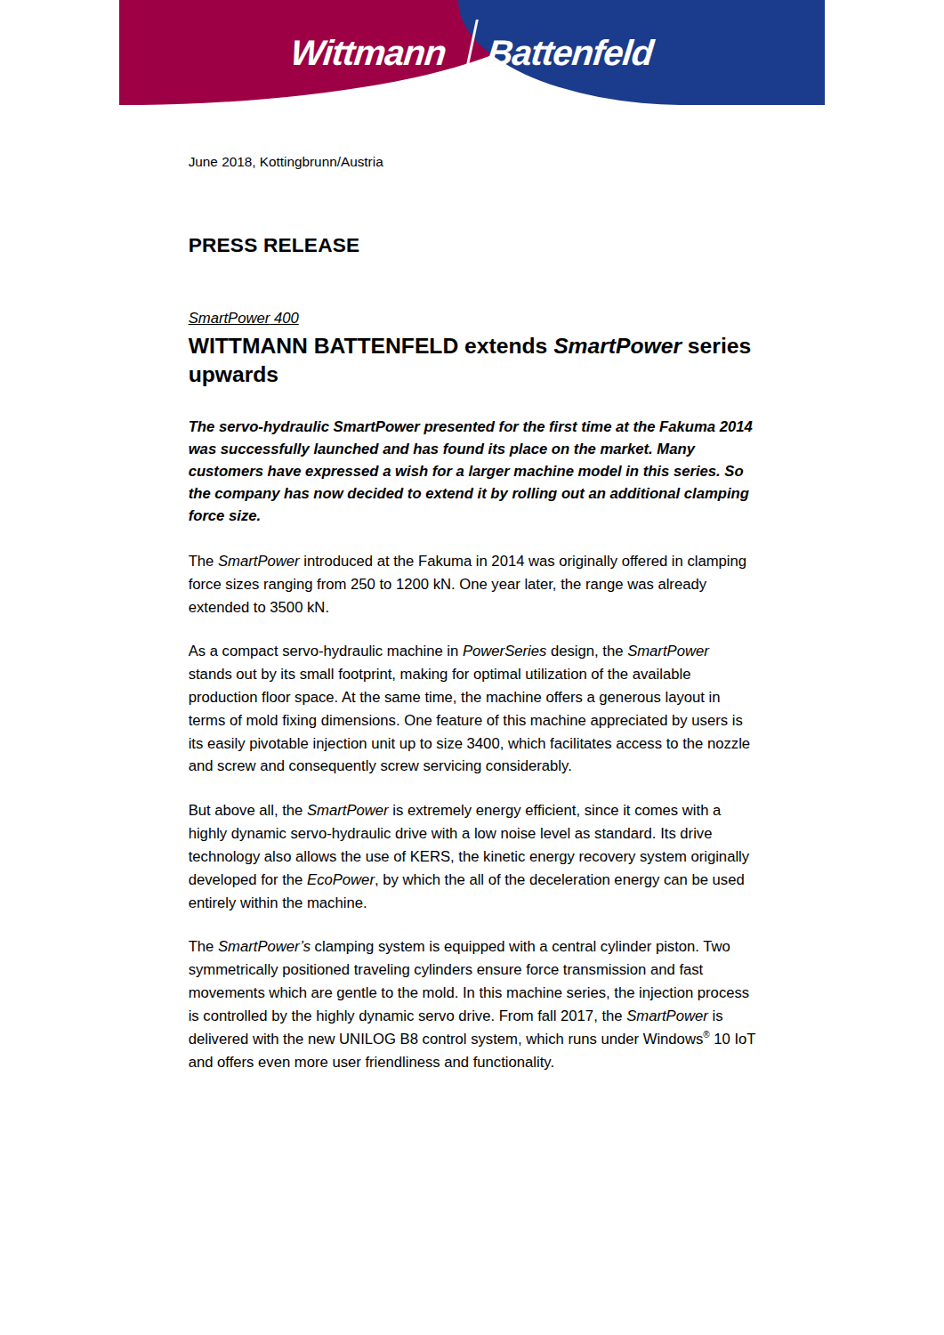Wittmann Battenfeld
June 2018, Kottingbrunn/Austria
PRESS RELEASE
SmartPower 400
WITTMANN BATTENFELD extends SmartPower series upwards
The servo-hydraulic SmartPower presented for the first time at the Fakuma 2014 was successfully launched and has found its place on the market. Many customers have expressed a wish for a larger machine model in this series. So the company has now decided to extend it by rolling out an additional clamping force size.
The SmartPower introduced at the Fakuma in 2014 was originally offered in clamping force sizes ranging from 250 to 1200 kN. One year later, the range was already extended to 3500 kN.
As a compact servo-hydraulic machine in PowerSeries design, the SmartPower stands out by its small footprint, making for optimal utilization of the available production floor space. At the same time, the machine offers a generous layout in terms of mold fixing dimensions. One feature of this machine appreciated by users is its easily pivotable injection unit up to size 3400, which facilitates access to the nozzle and screw and consequently screw servicing considerably.
But above all, the SmartPower is extremely energy efficient, since it comes with a highly dynamic servo-hydraulic drive with a low noise level as standard. Its drive technology also allows the use of KERS, the kinetic energy recovery system originally developed for the EcoPower, by which the all of the deceleration energy can be used entirely within the machine.
The SmartPower’s clamping system is equipped with a central cylinder piston. Two symmetrically positioned traveling cylinders ensure force transmission and fast movements which are gentle to the mold. In this machine series, the injection process is controlled by the highly dynamic servo drive. From fall 2017, the SmartPower is delivered with the new UNILOG B8 control system, which runs under Windows® 10 IoT and offers even more user friendliness and functionality.